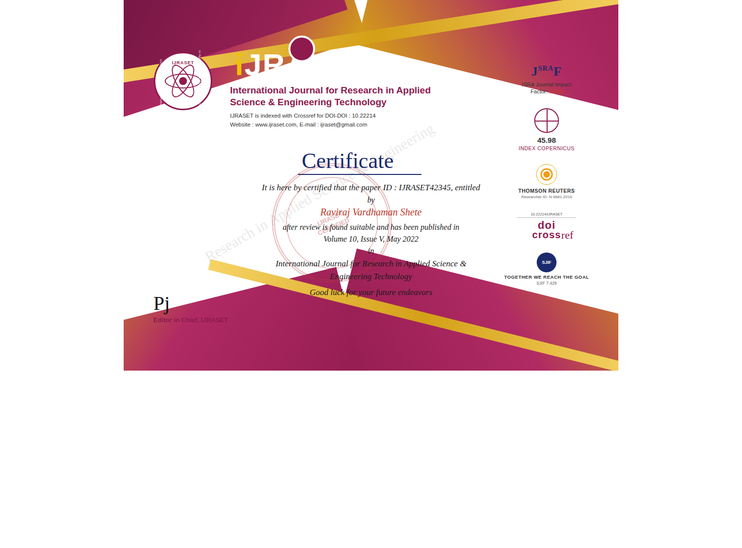IJRASET
International Journal for Research
in Applied Science & Engineering Technology
ISSN No. : 2321-9653
iJRASET
International Journal for Research in Applied
Science & Engineering Technology
IJRASET is indexed with Crossref for DOI-DOI : 10.22214
Website : www.ijraset.com, E-mail : ijraset@gmail.com
Certificate
Research in Applied Science & Engineering
IJRASET
CERTIFIED
It is here by certified that the paper ID : IJRASET42345, entitled
by
Raviraj Vardhaman Shete
after review is found suitable and has been published in
Volume 10, Issue V, May 2022
in
International Journal for Research in Applied Science &
Engineering Technology
Good luck for your future endeavors
Pj
Editor in Chief, iJRASET
JSRAF
ISRA Journal Impact
Factor: 7.429
45.98
INDEX COPERNICUS
THOMSON REUTERS
Researcher ID: N-9681-2016
10.22214/IJRASET
doi
cross
ref
SJIF
TOGETHER WE REACH THE GOAL
SJIF 7.429